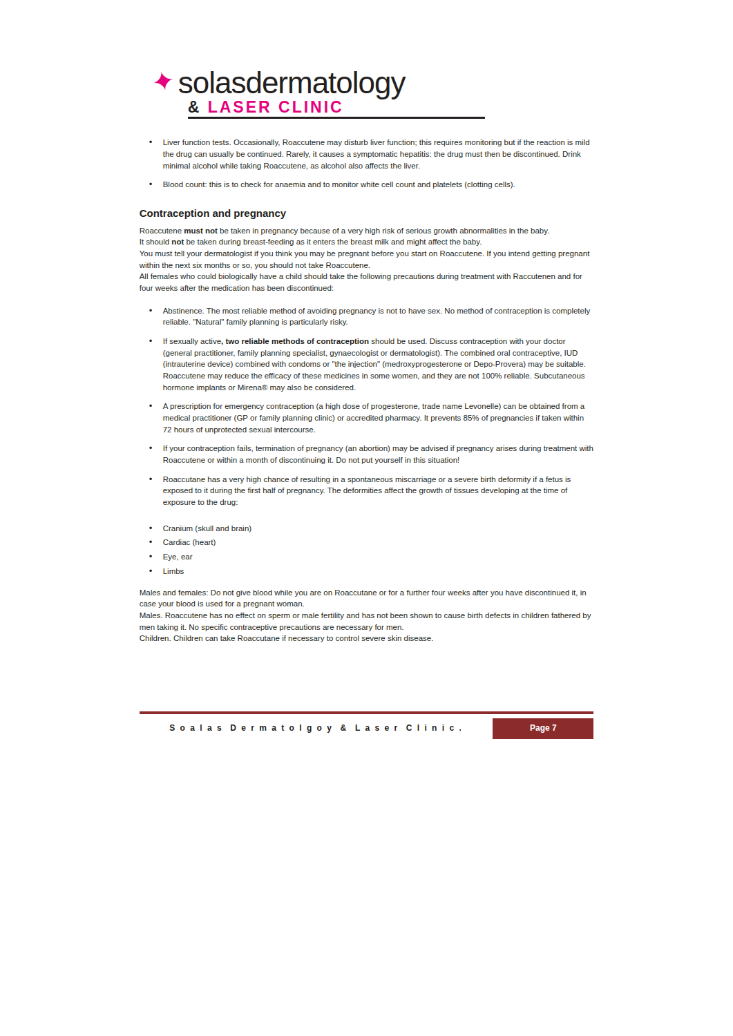✦ solasdermatology
& LASER CLINIC
Liver function tests. Occasionally, Roaccutene may disturb liver function; this requires monitoring but if the reaction is mild the drug can usually be continued. Rarely, it causes a symptomatic hepatitis: the drug must then be discontinued. Drink minimal alcohol while taking Roaccutene, as alcohol also affects the liver.
Blood count: this is to check for anaemia and to monitor white cell count and platelets (clotting cells).
Contraception and pregnancy
Roaccutene must not be taken in pregnancy because of a very high risk of serious growth abnormalities in the baby.
It should not be taken during breast-feeding as it enters the breast milk and might affect the baby.
You must tell your dermatologist if you think you may be pregnant before you start on Roaccutene. If you intend getting pregnant within the next six months or so, you should not take Roaccutene.
All females who could biologically have a child should take the following precautions during treatment with Raccutenen and for four weeks after the medication has been discontinued:
Abstinence. The most reliable method of avoiding pregnancy is not to have sex. No method of contraception is completely reliable. "Natural" family planning is particularly risky.
If sexually active, two reliable methods of contraception should be used. Discuss contraception with your doctor (general practitioner, family planning specialist, gynaecologist or dermatologist). The combined oral contraceptive, IUD (intrauterine device) combined with condoms or "the injection" (medroxyprogesterone or Depo-Provera) may be suitable. Roaccutene may reduce the efficacy of these medicines in some women, and they are not 100% reliable. Subcutaneous hormone implants or Mirena® may also be considered.
A prescription for emergency contraception (a high dose of progesterone, trade name Levonelle) can be obtained from a medical practitioner (GP or family planning clinic) or accredited pharmacy. It prevents 85% of pregnancies if taken within 72 hours of unprotected sexual intercourse.
If your contraception fails, termination of pregnancy (an abortion) may be advised if pregnancy arises during treatment with Roaccutene or within a month of discontinuing it. Do not put yourself in this situation!
Roaccutane has a very high chance of resulting in a spontaneous miscarriage or a severe birth deformity if a fetus is exposed to it during the first half of pregnancy. The deformities affect the growth of tissues developing at the time of exposure to the drug:
Cranium (skull and brain)
Cardiac (heart)
Eye, ear
Limbs
Males and females: Do not give blood while you are on Roaccutane or for a further four weeks after you have discontinued it, in case your blood is used for a pregnant woman.
Males. Roaccutene has no effect on sperm or male fertility and has not been shown to cause birth defects in children fathered by men taking it. No specific contraceptive precautions are necessary for men.
Children. Children can take Roaccutane if necessary to control severe skin disease.
S o a l a s D e r m a t o l g o y & L a s e r C l i n i c .
Page 7